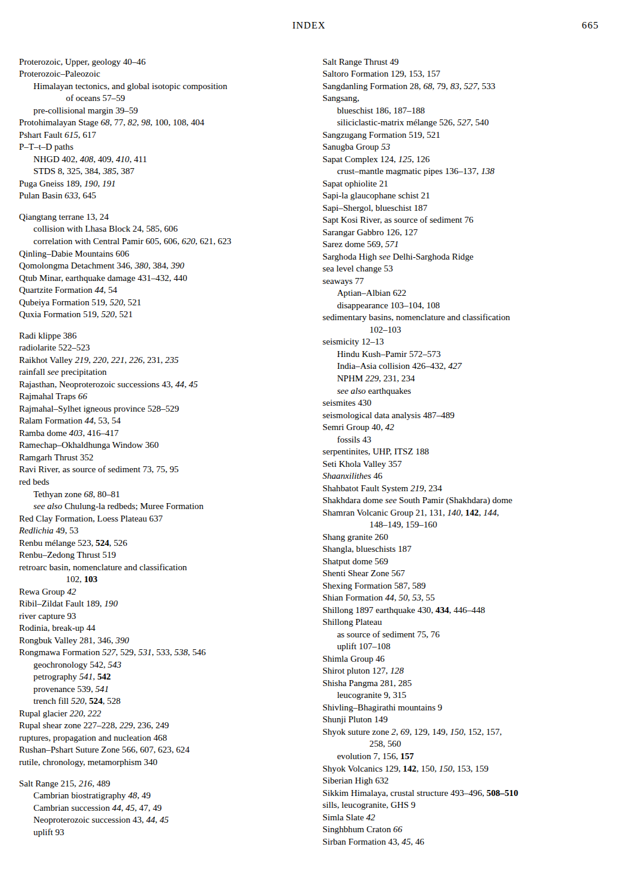INDEX 665
Proterozoic, Upper, geology 40–46
Proterozoic–Paleozoic
Himalayan tectonics, and global isotopic composition
of oceans 57–59
pre-collisional margin 39–59
Protohimalayan Stage 68, 77, 82, 98, 100, 108, 404
Pshart Fault 615, 617
P–T–t–D paths
NHGD 402, 408, 409, 410, 411
STDS 8, 325, 384, 385, 387
Puga Gneiss 189, 190, 191
Pulan Basin 633, 645
Qiangtang terrane 13, 24
collision with Lhasa Block 24, 585, 606
correlation with Central Pamir 605, 606, 620, 621, 623
Qinling–Dabie Mountains 606
Qomolongma Detachment 346, 380, 384, 390
Qtub Minar, earthquake damage 431–432, 440
Quartzite Formation 44, 54
Qubeiya Formation 519, 520, 521
Quxia Formation 519, 520, 521
Radi klippe 386
radiolarite 522–523
Raikhot Valley 219, 220, 221, 226, 231, 235
rainfall see precipitation
Rajasthan, Neoproterozoic successions 43, 44, 45
Rajmahal Traps 66
Rajmahal–Sylhet igneous province 528–529
Ralam Formation 44, 53, 54
Ramba dome 403, 416–417
Ramechap–Okhaldhunga Window 360
Ramgarh Thrust 352
Ravi River, as source of sediment 73, 75, 95
red beds
Tethyan zone 68, 80–81
see also Chulung-la redbeds; Muree Formation
Red Clay Formation, Loess Plateau 637
Redlichia 49, 53
Renbu mélange 523, 524, 526
Renbu–Zedong Thrust 519
retroarc basin, nomenclature and classification
102, 103
Rewa Group 42
Ribil–Zildat Fault 189, 190
river capture 93
Rodinia, break-up 44
Rongbuk Valley 281, 346, 390
Rongmawa Formation 527, 529, 531, 533, 538, 546
geochronology 542, 543
petrography 541, 542
provenance 539, 541
trench fill 520, 524, 528
Rupal glacier 220, 222
Rupal shear zone 227–228, 229, 236, 249
ruptures, propagation and nucleation 468
Rushan–Pshart Suture Zone 566, 607, 623, 624
rutile, chronology, metamorphism 340
Salt Range 215, 216, 489
Cambrian biostratigraphy 48, 49
Cambrian succession 44, 45, 47, 49
Neoproterozoic succession 43, 44, 45
uplift 93
Salt Range Thrust 49
Saltoro Formation 129, 153, 157
Sangdanling Formation 28, 68, 79, 83, 527, 533
Sangsang,
blueschist 186, 187–188
siliciclastic-matrix mélange 526, 527, 540
Sangzugang Formation 519, 521
Sanugba Group 53
Sapat Complex 124, 125, 126
crust–mantle magmatic pipes 136–137, 138
Sapat ophiolite 21
Sapi-la glaucophane schist 21
Sapi–Shergol, blueschist 187
Sapt Kosi River, as source of sediment 76
Sarangar Gabbro 126, 127
Sarez dome 569, 571
Sarghoda High see Delhi-Sarghoda Ridge
sea level change 53
seaways 77
Aptian–Albian 622
disappearance 103–104, 108
sedimentary basins, nomenclature and classification
102–103
seismicity 12–13
Hindu Kush–Pamir 572–573
India–Asia collision 426–432, 427
NPHM 229, 231, 234
see also earthquakes
seismites 430
seismological data analysis 487–489
Semri Group 40, 42
fossils 43
serpentinites, UHP, ITSZ 188
Seti Khola Valley 357
Shaanxilithes 46
Shahbatot Fault System 219, 234
Shakhdara dome see South Pamir (Shakhdara) dome
Shamran Volcanic Group 21, 131, 140, 142, 144,
148–149, 159–160
Shang granite 260
Shangla, blueschists 187
Shatput dome 569
Shenti Shear Zone 567
Shexing Formation 587, 589
Shian Formation 44, 50, 53, 55
Shillong 1897 earthquake 430, 434, 446–448
Shillong Plateau
as source of sediment 75, 76
uplift 107–108
Shimla Group 46
Shirot pluton 127, 128
Shisha Pangma 281, 285
leucogranite 9, 315
Shivling–Bhagirathi mountains 9
Shunji Pluton 149
Shyok suture zone 2, 69, 129, 149, 150, 152, 157,
258, 560
evolution 7, 156, 157
Shyok Volcanics 129, 142, 150, 150, 153, 159
Siberian High 632
Sikkim Himalaya, crustal structure 493–496, 508–510
sills, leucogranite, GHS 9
Simla Slate 42
Singhbhum Craton 66
Sirban Formation 43, 45, 46